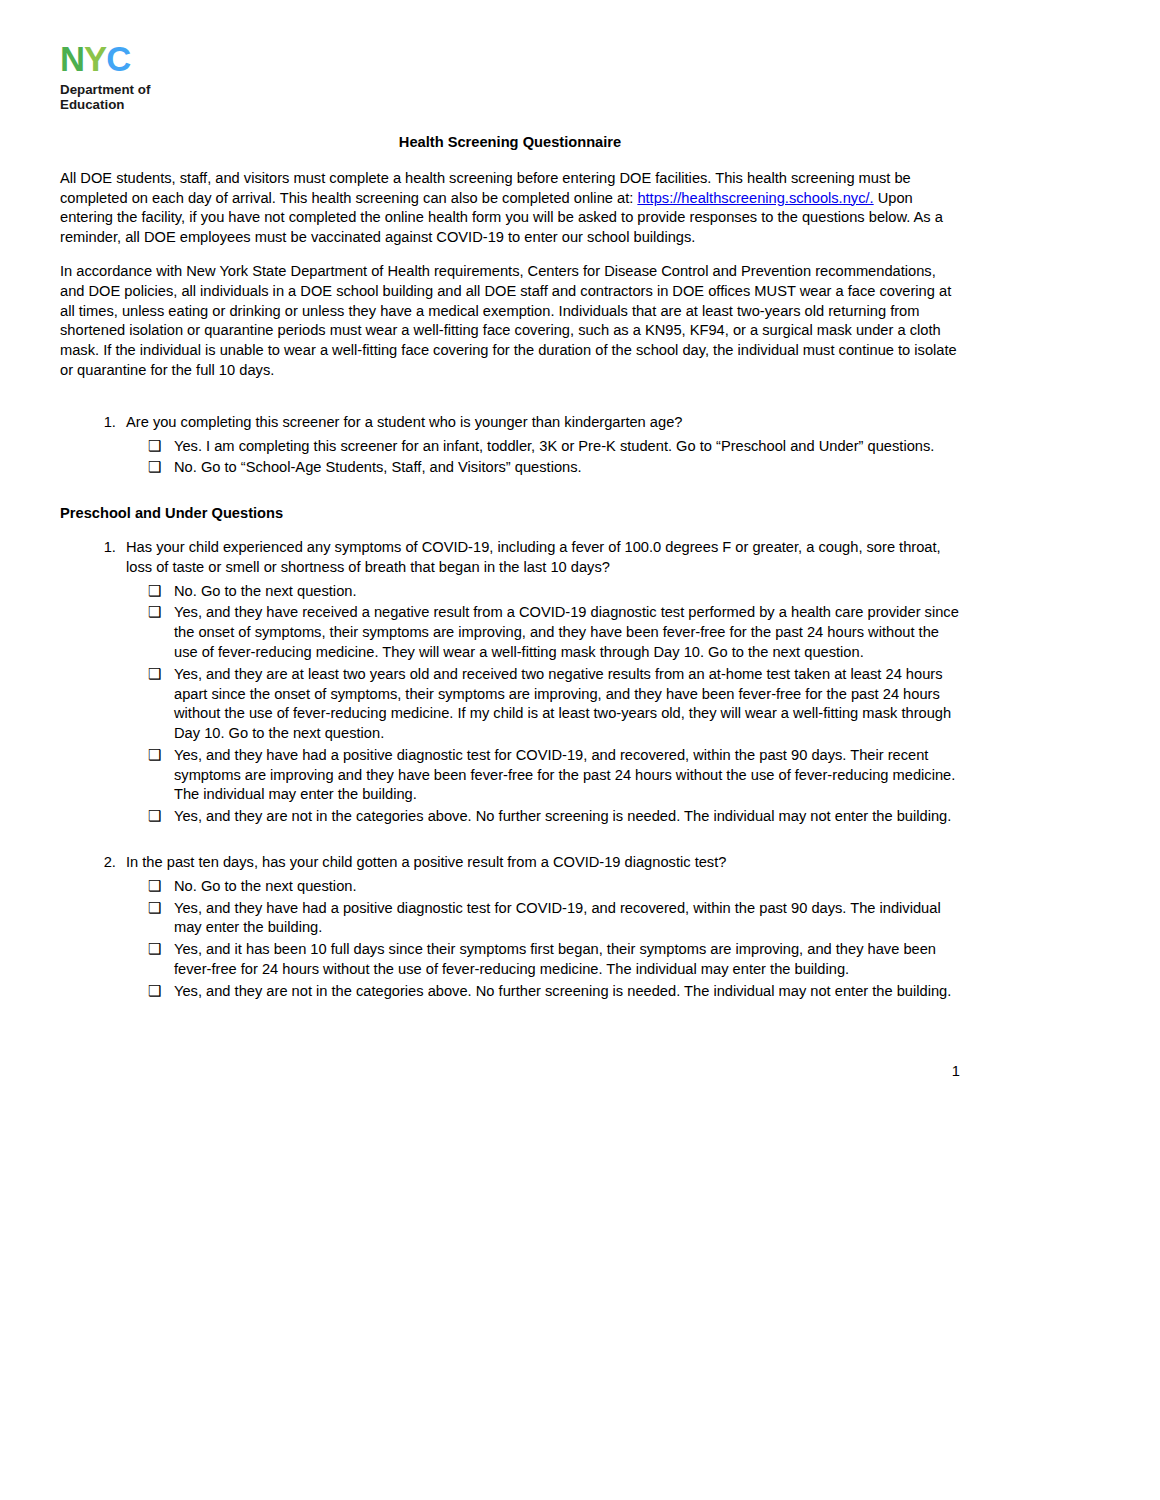NYC
Department of
Education
Health Screening Questionnaire
All DOE students, staff, and visitors must complete a health screening before entering DOE facilities. This health screening must be completed on each day of arrival. This health screening can also be completed online at: https://healthscreening.schools.nyc/. Upon entering the facility, if you have not completed the online health form you will be asked to provide responses to the questions below. As a reminder, all DOE employees must be vaccinated against COVID-19 to enter our school buildings.
In accordance with New York State Department of Health requirements, Centers for Disease Control and Prevention recommendations, and DOE policies, all individuals in a DOE school building and all DOE staff and contractors in DOE offices MUST wear a face covering at all times, unless eating or drinking or unless they have a medical exemption. Individuals that are at least two-years old returning from shortened isolation or quarantine periods must wear a well-fitting face covering, such as a KN95, KF94, or a surgical mask under a cloth mask. If the individual is unable to wear a well-fitting face covering for the duration of the school day, the individual must continue to isolate or quarantine for the full 10 days.
Are you completing this screener for a student who is younger than kindergarten age?
Yes. I am completing this screener for an infant, toddler, 3K or Pre-K student. Go to “Preschool and Under” questions.
No. Go to “School-Age Students, Staff, and Visitors” questions.
Preschool and Under Questions
Has your child experienced any symptoms of COVID-19, including a fever of 100.0 degrees F or greater, a cough, sore throat, loss of taste or smell or shortness of breath that began in the last 10 days?
No. Go to the next question.
Yes, and they have received a negative result from a COVID-19 diagnostic test performed by a health care provider since the onset of symptoms, their symptoms are improving, and they have been fever-free for the past 24 hours without the use of fever-reducing medicine. They will wear a well-fitting mask through Day 10. Go to the next question.
Yes, and they are at least two years old and received two negative results from an at-home test taken at least 24 hours apart since the onset of symptoms, their symptoms are improving, and they have been fever-free for the past 24 hours without the use of fever-reducing medicine. If my child is at least two-years old, they will wear a well-fitting mask through Day 10. Go to the next question.
Yes, and they have had a positive diagnostic test for COVID-19, and recovered, within the past 90 days. Their recent symptoms are improving and they have been fever-free for the past 24 hours without the use of fever-reducing medicine. The individual may enter the building.
Yes, and they are not in the categories above. No further screening is needed. The individual may not enter the building.
In the past ten days, has your child gotten a positive result from a COVID-19 diagnostic test?
No. Go to the next question.
Yes, and they have had a positive diagnostic test for COVID-19, and recovered, within the past 90 days. The individual may enter the building.
Yes, and it has been 10 full days since their symptoms first began, their symptoms are improving, and they have been fever-free for 24 hours without the use of fever-reducing medicine. The individual may enter the building.
Yes, and they are not in the categories above. No further screening is needed. The individual may not enter the building.
1